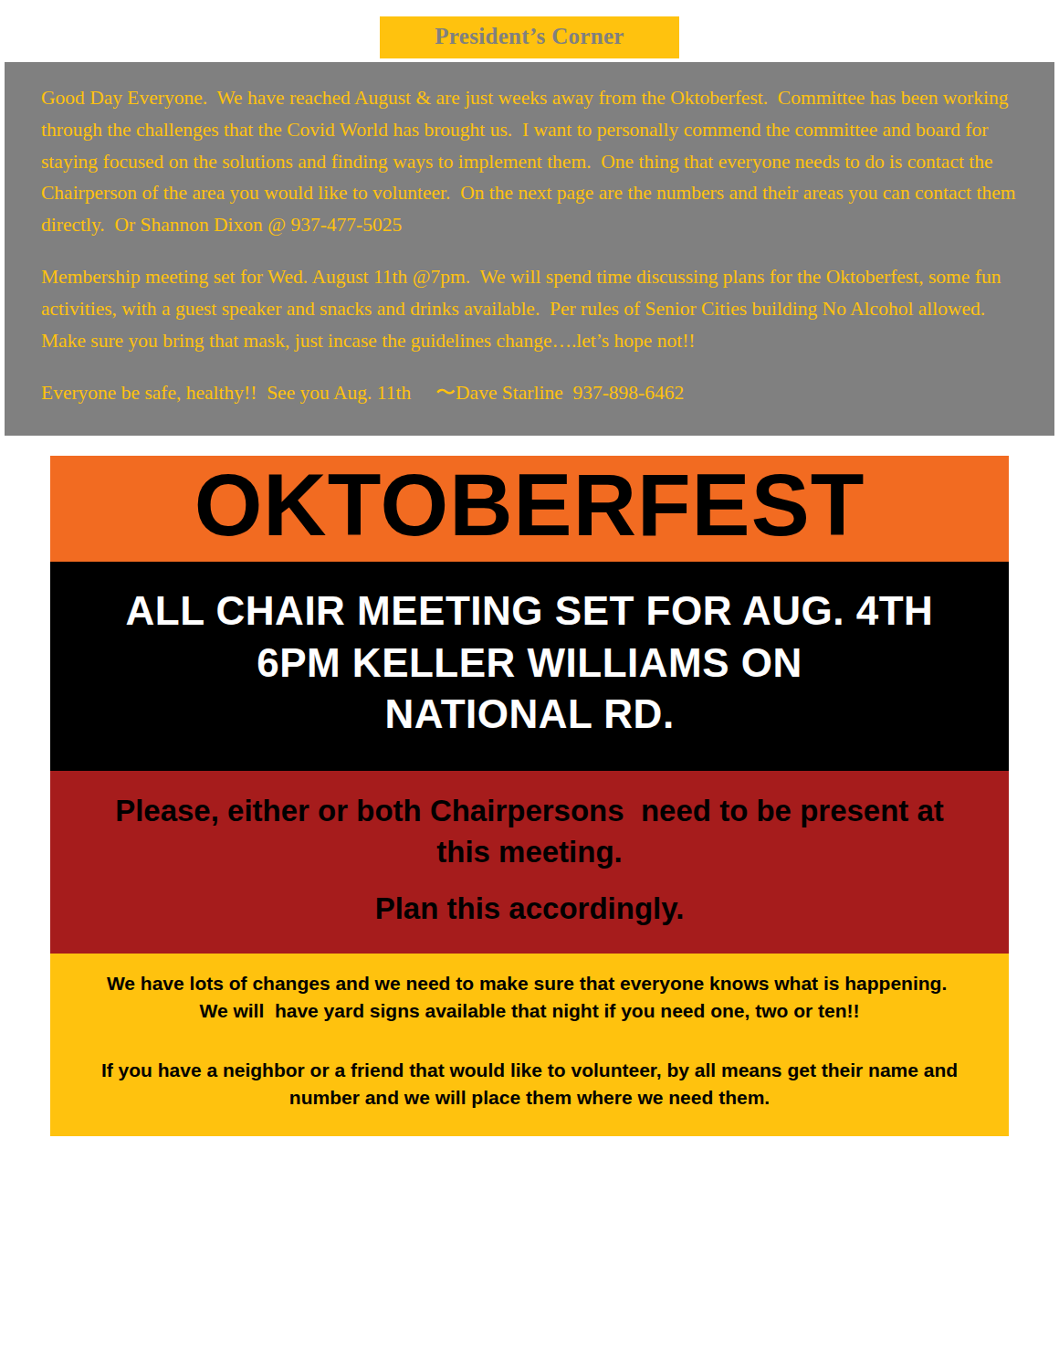President’s Corner
Good Day Everyone. We have reached August & are just weeks away from the Oktoberfest. Committee has been working through the challenges that the Covid World has brought us. I want to personally commend the committee and board for staying focused on the solutions and finding ways to implement them. One thing that everyone needs to do is contact the Chairperson of the area you would like to volunteer. On the next page are the numbers and their areas you can contact them directly. Or Shannon Dixon @ 937-477-5025
Membership meeting set for Wed. August 11th @7pm. We will spend time discussing plans for the Oktoberfest, some fun activities, with a guest speaker and snacks and drinks available. Per rules of Senior Cities building No Alcohol allowed. Make sure you bring that mask, just incase the guidelines change….let’s hope not!!
Everyone be safe, healthy!! See you Aug. 11th 〜Dave Starline 937-898-6462
Oktoberfest
All Chair Meeting set for Aug. 4th
6pm Keller Williams on
National Rd.
Please, either or both Chairpersons need to be present at this meeting.
Plan this accordingly.
We have lots of changes and we need to make sure that everyone knows what is happening. We will have yard signs available that night if you need one, two or ten!!
If you have a neighbor or a friend that would like to volunteer, by all means get their name and number and we will place them where we need them.